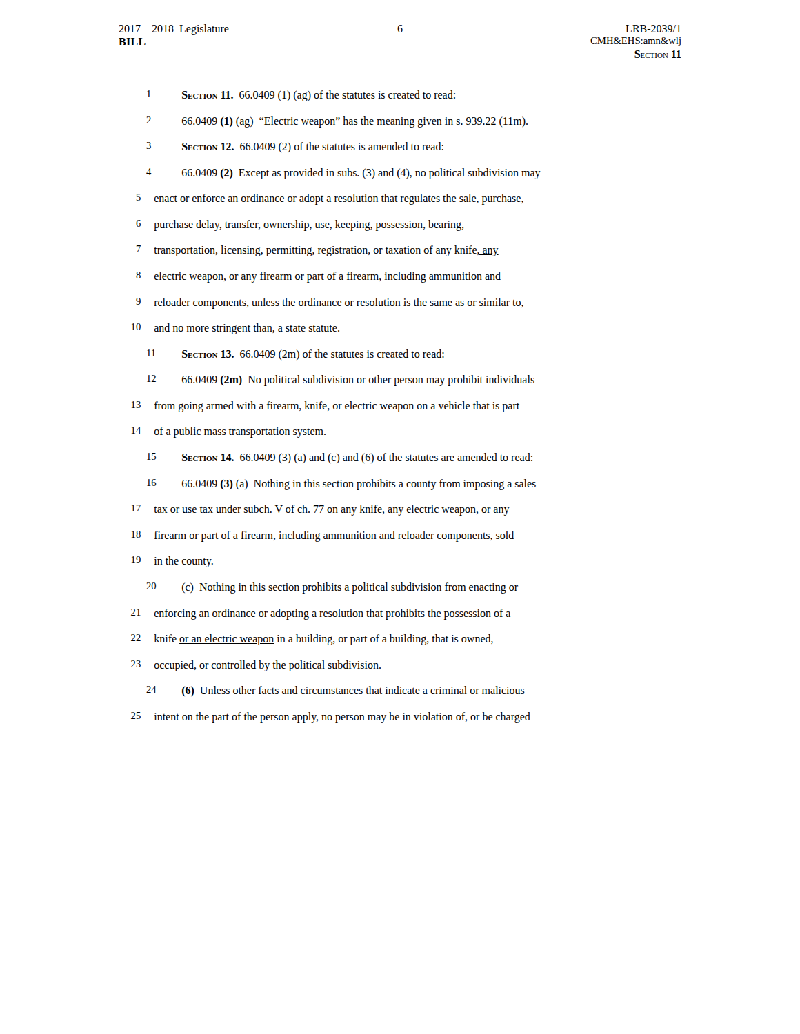2017 – 2018 Legislature BILL
– 6 –
LRB-2039/1 CMH&EHS:amn&wlj Section 11
Section 11. 66.0409 (1) (ag) of the statutes is created to read:
66.0409 (1) (ag) “Electric weapon” has the meaning given in s. 939.22 (11m).
Section 12. 66.0409 (2) of the statutes is amended to read:
66.0409 (2) Except as provided in subs. (3) and (4), no political subdivision may
enact or enforce an ordinance or adopt a resolution that regulates the sale, purchase,
purchase delay, transfer, ownership, use, keeping, possession, bearing,
transportation, licensing, permitting, registration, or taxation of any knife, any
electric weapon, or any firearm or part of a firearm, including ammunition and
reloader components, unless the ordinance or resolution is the same as or similar to,
and no more stringent than, a state statute.
Section 13. 66.0409 (2m) of the statutes is created to read:
66.0409 (2m) No political subdivision or other person may prohibit individuals
from going armed with a firearm, knife, or electric weapon on a vehicle that is part
of a public mass transportation system.
Section 14. 66.0409 (3) (a) and (c) and (6) of the statutes are amended to read:
66.0409 (3) (a) Nothing in this section prohibits a county from imposing a sales
tax or use tax under subch. V of ch. 77 on any knife, any electric weapon, or any
firearm or part of a firearm, including ammunition and reloader components, sold
in the county.
(c) Nothing in this section prohibits a political subdivision from enacting or
enforcing an ordinance or adopting a resolution that prohibits the possession of a
knife or an electric weapon in a building, or part of a building, that is owned,
occupied, or controlled by the political subdivision.
(6) Unless other facts and circumstances that indicate a criminal or malicious
intent on the part of the person apply, no person may be in violation of, or be charged